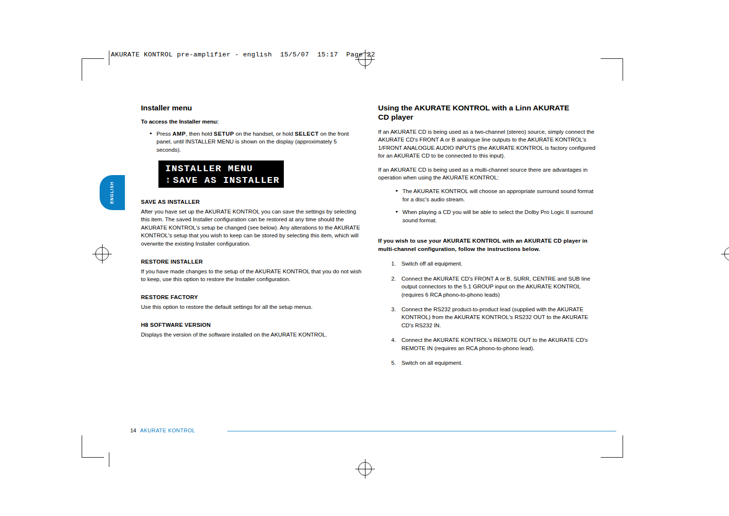AKURATE KONTROL pre-amplifier - english 15/5/07 15:17 Page 22
ENGLISH
Installer menu
To access the Installer menu:
Press AMP, then hold SETUP on the handset, or hold SELECT on the front panel, until INSTALLER MENU is shown on the display (approximately 5 seconds).
INSTALLER MENU
↕SAVE AS INSTALLER
SAVE AS INSTALLER
After you have set up the AKURATE KONTROL you can save the settings by selecting this item. The saved Installer configuration can be restored at any time should the AKURATE KONTROL's setup be changed (see below). Any alterations to the AKURATE KONTROL's setup that you wish to keep can be stored by selecting this item, which will overwrite the existing Installer configuration.
RESTORE INSTALLER
If you have made changes to the setup of the AKURATE KONTROL that you do not wish to keep, use this option to restore the Installer configuration.
RESTORE FACTORY
Use this option to restore the default settings for all the setup menus.
H8 SOFTWARE VERSION
Displays the version of the software installed on the AKURATE KONTROL.
Using the AKURATE KONTROL with a Linn AKURATE
CD player
If an AKURATE CD is being used as a two-channel (stereo) source, simply connect the AKURATE CD's FRONT A or B analogue line outputs to the AKURATE KONTROL's 1/FRONT ANALOGUE AUDIO INPUTS (the AKURATE KONTROL is factory configured for an AKURATE CD to be connected to this input).
If an AKURATE CD is being used as a multi-channel source there are advantages in operation when using the AKURATE KONTROL:
The AKURATE KONTROL will choose an appropriate surround sound format for a disc's audio stream.
When playing a CD you will be able to select the Dolby Pro Logic II surround sound format.
If you wish to use your AKURATE KONTROL with an AKURATE CD player in multi-channel configuration, follow the instructions below.
Switch off all equipment.
Connect the AKURATE CD's FRONT A or B, SURR, CENTRE and SUB line output connectors to the 5.1 GROUP input on the AKURATE KONTROL (requires 6 RCA phono-to-phono leads)
Connect the RS232 product-to-product lead (supplied with the AKURATE KONTROL) from the AKURATE KONTROL's RS232 OUT to the AKURATE CD's RS232 IN.
Connect the AKURATE KONTROL's REMOTE OUT to the AKURATE CD's REMOTE IN (requires an RCA phono-to-phono lead).
Switch on all equipment.
14 AKURATE KONTROL